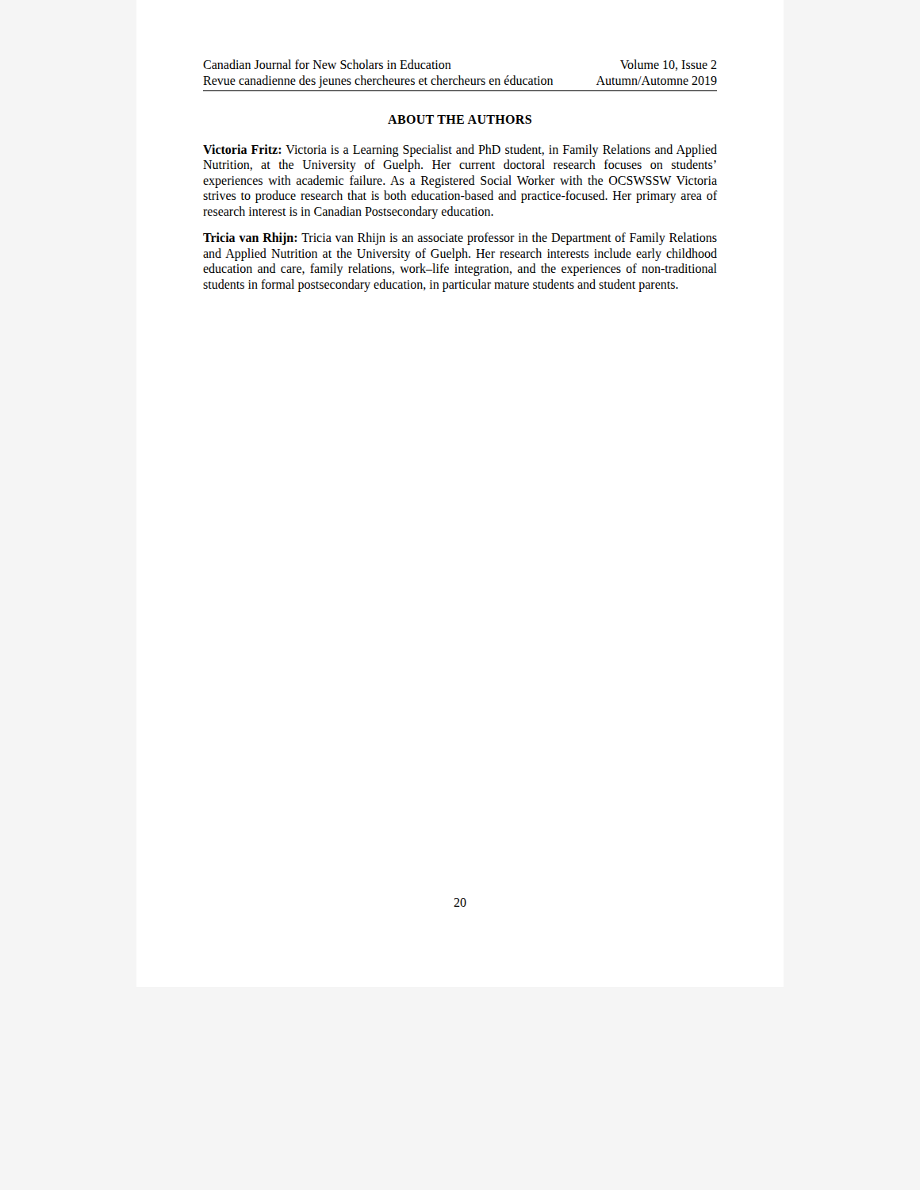| Canadian Journal for New Scholars in Education | Volume 10, Issue 2 |
| Revue canadienne des jeunes chercheures et chercheurs en éducation | Autumn/Automne 2019 |
ABOUT THE AUTHORS
Victoria Fritz: Victoria is a Learning Specialist and PhD student, in Family Relations and Applied Nutrition, at the University of Guelph. Her current doctoral research focuses on students’ experiences with academic failure. As a Registered Social Worker with the OCSWSSW Victoria strives to produce research that is both education-based and practice-focused. Her primary area of research interest is in Canadian Postsecondary education.
Tricia van Rhijn: Tricia van Rhijn is an associate professor in the Department of Family Relations and Applied Nutrition at the University of Guelph. Her research interests include early childhood education and care, family relations, work–life integration, and the experiences of non-traditional students in formal postsecondary education, in particular mature students and student parents.
20